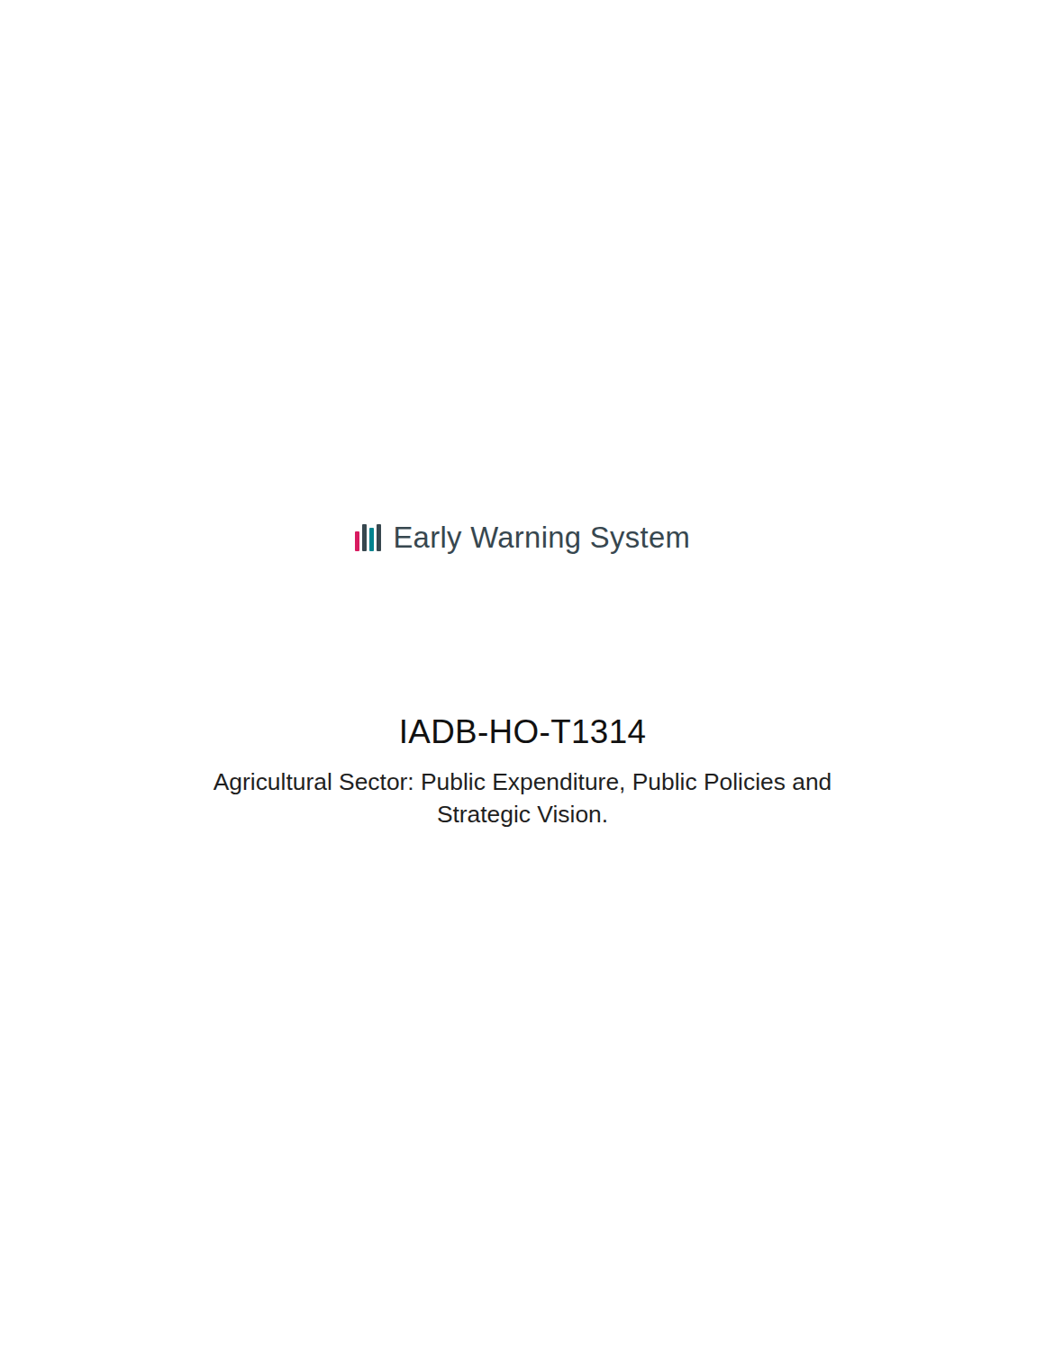Early Warning System
IADB-HO-T1314
Agricultural Sector: Public Expenditure, Public Policies and Strategic Vision.